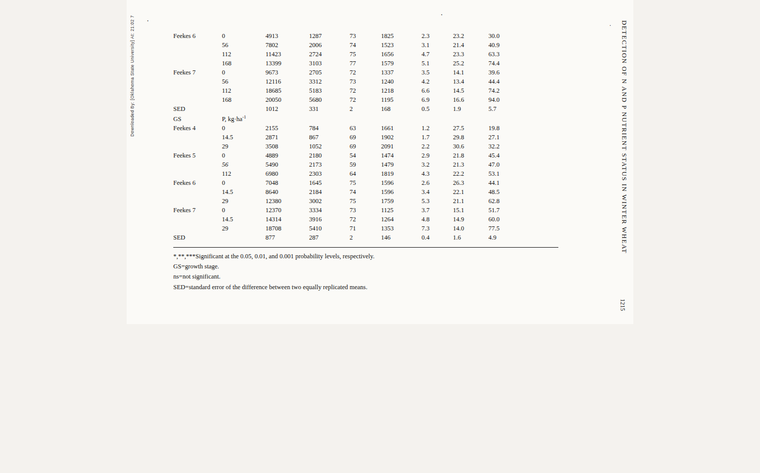Downloaded By: [Oklahoma State University] At: 21:02 7
.
.
.
Detection of N and P Nutrient Status in Winter Wheat
1215
| Feekes 6 | 0 | 4913 | 1287 | 73 | 1825 | 2.3 | 23.2 | 30.0 |
| | 56 | 7802 | 2006 | 74 | 1523 | 3.1 | 21.4 | 40.9 |
| | 112 | 11423 | 2724 | 75 | 1656 | 4.7 | 23.3 | 63.3 |
| | 168 | 13399 | 3103 | 77 | 1579 | 5.1 | 25.2 | 74.4 |
| Feekes 7 | 0 | 9673 | 2705 | 72 | 1337 | 3.5 | 14.1 | 39.6 |
| | 56 | 12116 | 3312 | 73 | 1240 | 4.2 | 13.4 | 44.4 |
| | 112 | 18685 | 5183 | 72 | 1218 | 6.6 | 14.5 | 74.2 |
| | 168 | 20050 | 5680 | 72 | 1195 | 6.9 | 16.6 | 94.0 |
| SED | | 1012 | 331 | 2 | 168 | 0.5 | 1.9 | 5.7 |
| GS | P, kg·ha -1 | | | | | | | |
| Feekes 4 | 0 | 2155 | 784 | 63 | 1661 | 1.2 | 27.5 | 19.8 |
| | 14.5 | 2871 | 867 | 69 | 1902 | 1.7 | 29.8 | 27.1 |
| | 29 | 3508 | 1052 | 69 | 2091 | 2.2 | 30.6 | 32.2 |
| Feekes 5 | 0 | 4889 | 2180 | 54 | 1474 | 2.9 | 21.8 | 45.4 |
| | 56 | 5490 | 2173 | 59 | 1479 | 3.2 | 21.3 | 47.0 |
| | 112 | 6980 | 2303 | 64 | 1819 | 4.3 | 22.2 | 53.1 |
| Feekes 6 | 0 | 7048 | 1645 | 75 | 1596 | 2.6 | 26.3 | 44.1 |
| | 14.5 | 8640 | 2184 | 74 | 1596 | 3.4 | 22.1 | 48.5 |
| | 29 | 12380 | 3002 | 75 | 1759 | 5.3 | 21.1 | 62.8 |
| Feekes 7 | 0 | 12370 | 3334 | 73 | 1125 | 3.7 | 15.1 | 51.7 |
| | 14.5 | 14314 | 3916 | 72 | 1264 | 4.8 | 14.9 | 60.0 |
| | 29 | 18708 | 5410 | 71 | 1353 | 7.3 | 14.0 | 77.5 |
| SED | | 877 | 287 | 2 | 146 | 0.4 | 1.6 | 4.9 |
*,**,***Significant at the 0.05, 0.01, and 0.001 probability levels, respectively.
GS=growth stage.
ns=not significant.
SED=standard error of the difference between two equally replicated means.